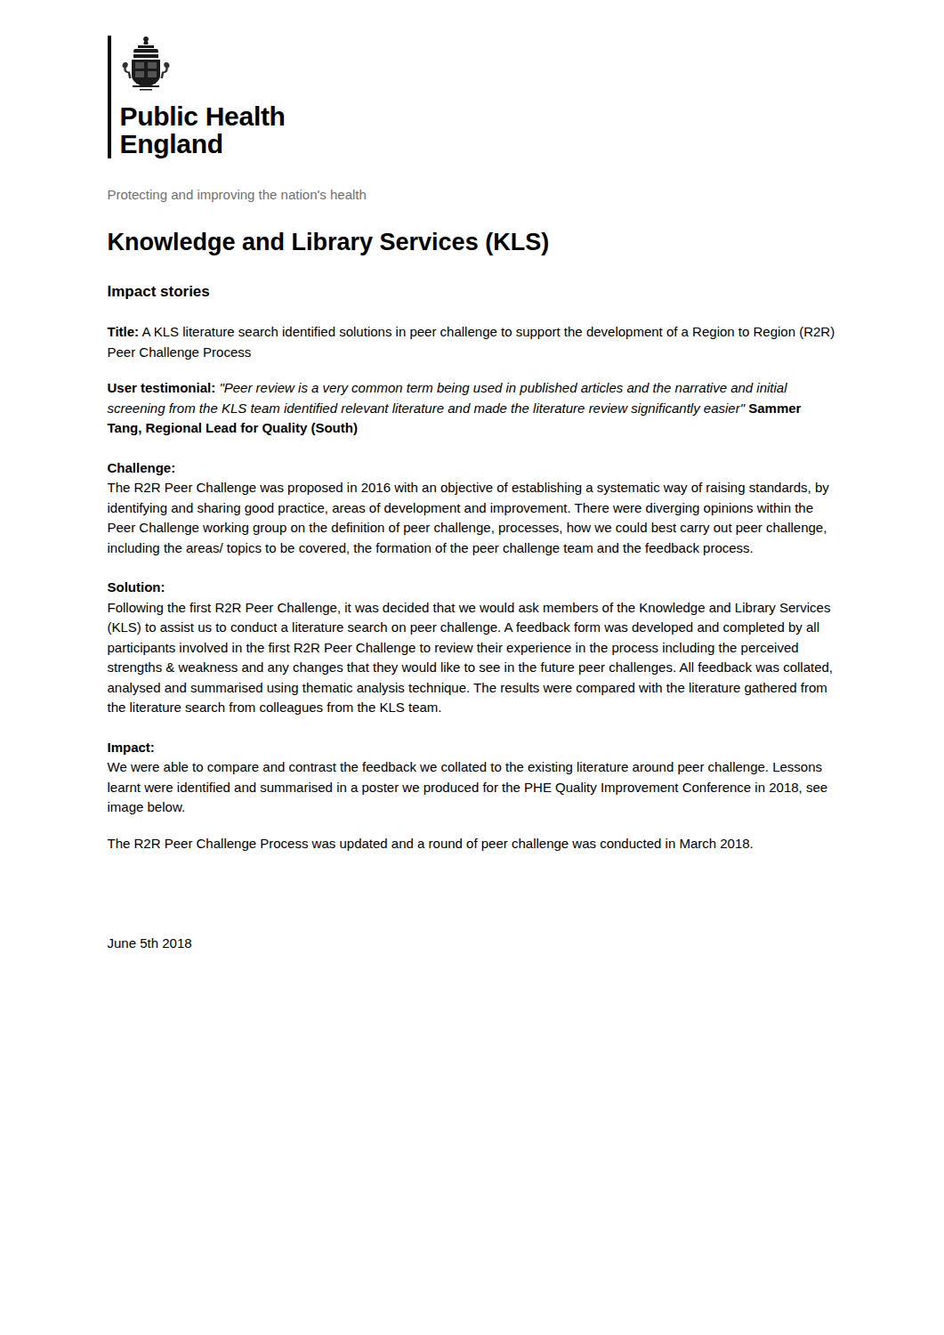Public Health
England
Protecting and improving the nation's health
Knowledge and Library Services (KLS)
Impact stories
Title: A KLS literature search identified solutions in peer challenge to support the development of a Region to Region (R2R) Peer Challenge Process
User testimonial: "Peer review is a very common term being used in published articles and the narrative and initial screening from the KLS team identified relevant literature and made the literature review significantly easier" Sammer Tang, Regional Lead for Quality (South)
Challenge:
The R2R Peer Challenge was proposed in 2016 with an objective of establishing a systematic way of raising standards, by identifying and sharing good practice, areas of development and improvement. There were diverging opinions within the Peer Challenge working group on the definition of peer challenge, processes, how we could best carry out peer challenge, including the areas/ topics to be covered, the formation of the peer challenge team and the feedback process.
Solution:
Following the first R2R Peer Challenge, it was decided that we would ask members of the Knowledge and Library Services (KLS) to assist us to conduct a literature search on peer challenge. A feedback form was developed and completed by all participants involved in the first R2R Peer Challenge to review their experience in the process including the perceived strengths & weakness and any changes that they would like to see in the future peer challenges. All feedback was collated, analysed and summarised using thematic analysis technique. The results were compared with the literature gathered from the literature search from colleagues from the KLS team.
Impact:
We were able to compare and contrast the feedback we collated to the existing literature around peer challenge. Lessons learnt were identified and summarised in a poster we produced for the PHE Quality Improvement Conference in 2018, see image below.
The R2R Peer Challenge Process was updated and a round of peer challenge was conducted in March 2018.
June 5th 2018